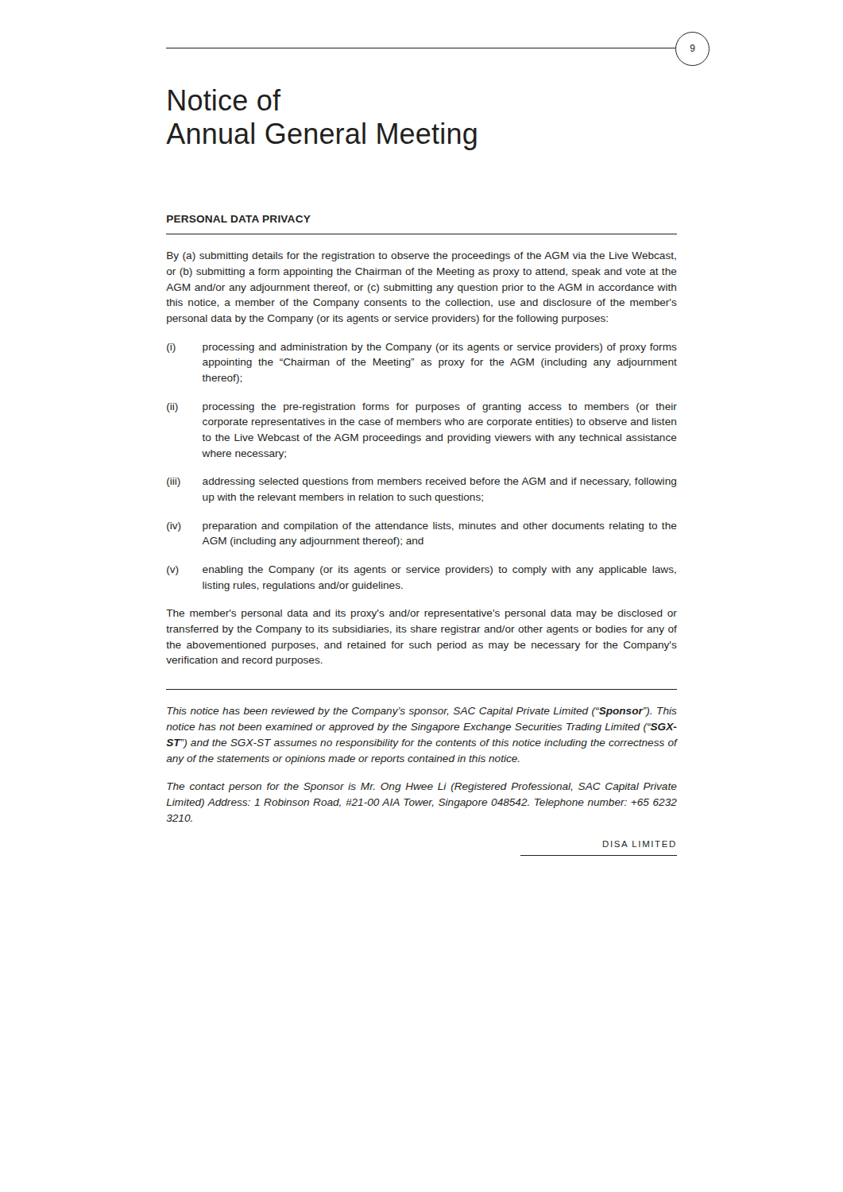9
Notice of
Annual General Meeting
PERSONAL DATA PRIVACY
By (a) submitting details for the registration to observe the proceedings of the AGM via the Live Webcast, or (b) submitting a form appointing the Chairman of the Meeting as proxy to attend, speak and vote at the AGM and/or any adjournment thereof, or (c) submitting any question prior to the AGM in accordance with this notice, a member of the Company consents to the collection, use and disclosure of the member's personal data by the Company (or its agents or service providers) for the following purposes:
(i) processing and administration by the Company (or its agents or service providers) of proxy forms appointing the “Chairman of the Meeting” as proxy for the AGM (including any adjournment thereof);
(ii) processing the pre-registration forms for purposes of granting access to members (or their corporate representatives in the case of members who are corporate entities) to observe and listen to the Live Webcast of the AGM proceedings and providing viewers with any technical assistance where necessary;
(iii) addressing selected questions from members received before the AGM and if necessary, following up with the relevant members in relation to such questions;
(iv) preparation and compilation of the attendance lists, minutes and other documents relating to the AGM (including any adjournment thereof); and
(v) enabling the Company (or its agents or service providers) to comply with any applicable laws, listing rules, regulations and/or guidelines.
The member's personal data and its proxy's and/or representative's personal data may be disclosed or transferred by the Company to its subsidiaries, its share registrar and/or other agents or bodies for any of the abovementioned purposes, and retained for such period as may be necessary for the Company's verification and record purposes.
This notice has been reviewed by the Company’s sponsor, SAC Capital Private Limited (“Sponsor”). This notice has not been examined or approved by the Singapore Exchange Securities Trading Limited (“SGX-ST”) and the SGX-ST assumes no responsibility for the contents of this notice including the correctness of any of the statements or opinions made or reports contained in this notice.
The contact person for the Sponsor is Mr. Ong Hwee Li (Registered Professional, SAC Capital Private Limited) Address: 1 Robinson Road, #21-00 AIA Tower, Singapore 048542. Telephone number: +65 6232 3210.
DISA LIMITED